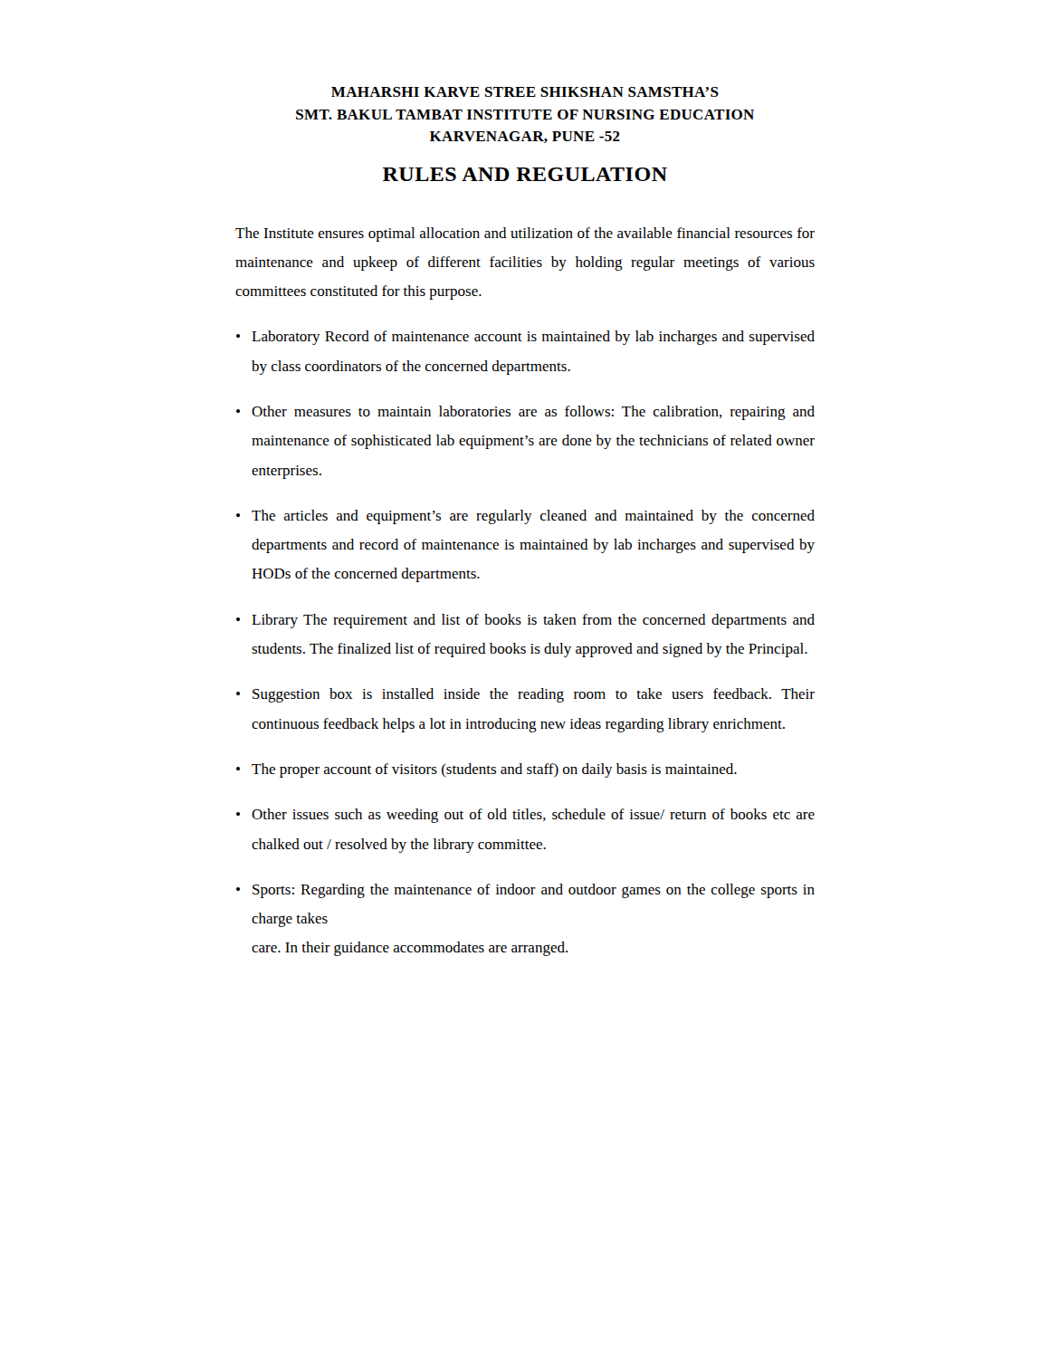Maharshi Karve Stree Shikshan Samstha’s
Smt. Bakul Tambat Institute of Nursing Education
Karvenagar, Pune -52
Rules and Regulation
The Institute ensures optimal allocation and utilization of the available financial resources for maintenance and upkeep of different facilities by holding regular meetings of various committees constituted for this purpose.
Laboratory Record of maintenance account is maintained by lab incharges and supervised by class coordinators of the concerned departments.
Other measures to maintain laboratories are as follows: The calibration, repairing and maintenance of sophisticated lab equipment’s are done by the technicians of related owner enterprises.
The articles and equipment’s are regularly cleaned and maintained by the concerned departments and record of maintenance is maintained by lab incharges and supervised by HODs of the concerned departments.
Library The requirement and list of books is taken from the concerned departments and students. The finalized list of required books is duly approved and signed by the Principal.
Suggestion box is installed inside the reading room to take users feedback. Their continuous feedback helps a lot in introducing new ideas regarding library enrichment.
The proper account of visitors (students and staff) on daily basis is maintained.
Other issues such as weeding out of old titles, schedule of issue/ return of books etc are chalked out / resolved by the library committee.
Sports: Regarding the maintenance of indoor and outdoor games on the college sports in charge takes care. In their guidance accommodates are arranged.